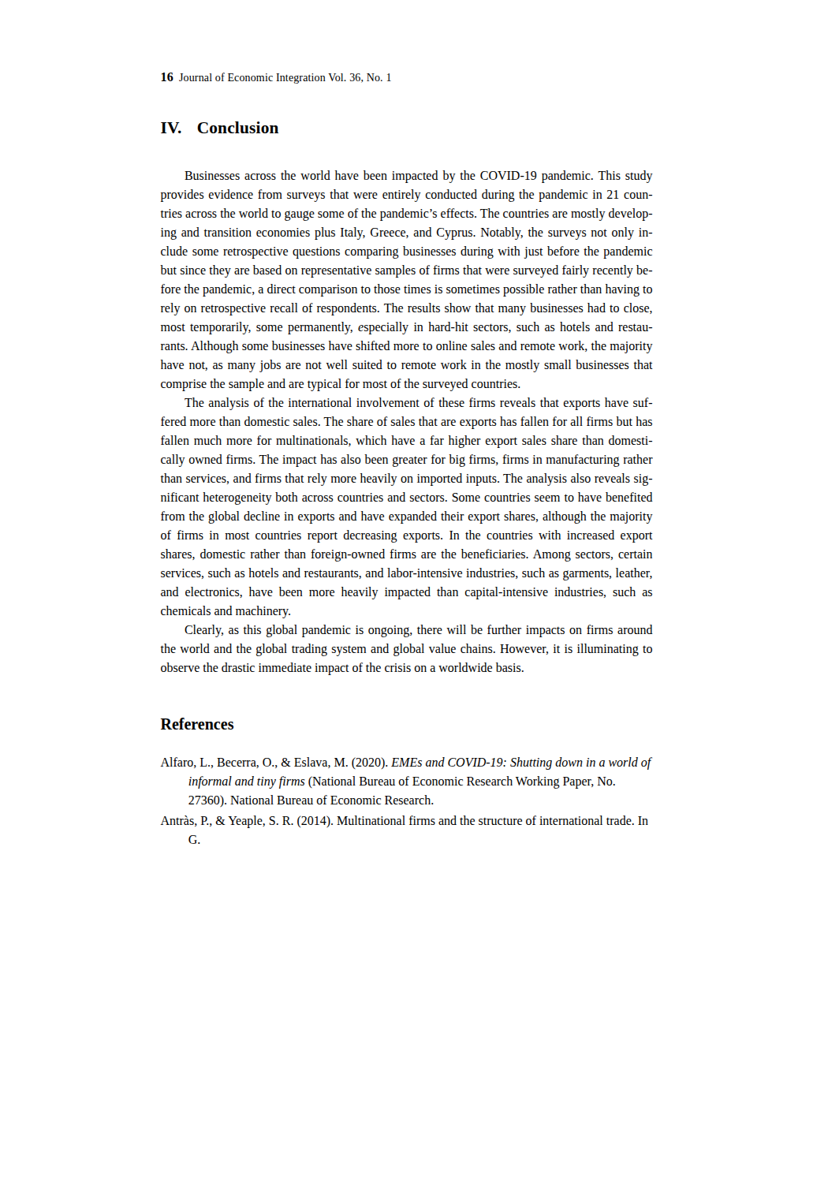16 Journal of Economic Integration Vol. 36, No. 1
IV. Conclusion
Businesses across the world have been impacted by the COVID-19 pandemic. This study provides evidence from surveys that were entirely conducted during the pandemic in 21 countries across the world to gauge some of the pandemic’s effects. The countries are mostly developing and transition economies plus Italy, Greece, and Cyprus. Notably, the surveys not only include some retrospective questions comparing businesses during with just before the pandemic but since they are based on representative samples of firms that were surveyed fairly recently before the pandemic, a direct comparison to those times is sometimes possible rather than having to rely on retrospective recall of respondents. The results show that many businesses had to close, most temporarily, some permanently, especially in hard-hit sectors, such as hotels and restaurants. Although some businesses have shifted more to online sales and remote work, the majority have not, as many jobs are not well suited to remote work in the mostly small businesses that comprise the sample and are typical for most of the surveyed countries.
The analysis of the international involvement of these firms reveals that exports have suffered more than domestic sales. The share of sales that are exports has fallen for all firms but has fallen much more for multinationals, which have a far higher export sales share than domestically owned firms. The impact has also been greater for big firms, firms in manufacturing rather than services, and firms that rely more heavily on imported inputs. The analysis also reveals significant heterogeneity both across countries and sectors. Some countries seem to have benefited from the global decline in exports and have expanded their export shares, although the majority of firms in most countries report decreasing exports. In the countries with increased export shares, domestic rather than foreign-owned firms are the beneficiaries. Among sectors, certain services, such as hotels and restaurants, and labor-intensive industries, such as garments, leather, and electronics, have been more heavily impacted than capital-intensive industries, such as chemicals and machinery.
Clearly, as this global pandemic is ongoing, there will be further impacts on firms around the world and the global trading system and global value chains. However, it is illuminating to observe the drastic immediate impact of the crisis on a worldwide basis.
References
Alfaro, L., Becerra, O., & Eslava, M. (2020). EMEs and COVID-19: Shutting down in a world of informal and tiny firms (National Bureau of Economic Research Working Paper, No. 27360). National Bureau of Economic Research.
Antràs, P., & Yeaple, S. R. (2014). Multinational firms and the structure of international trade. In G.